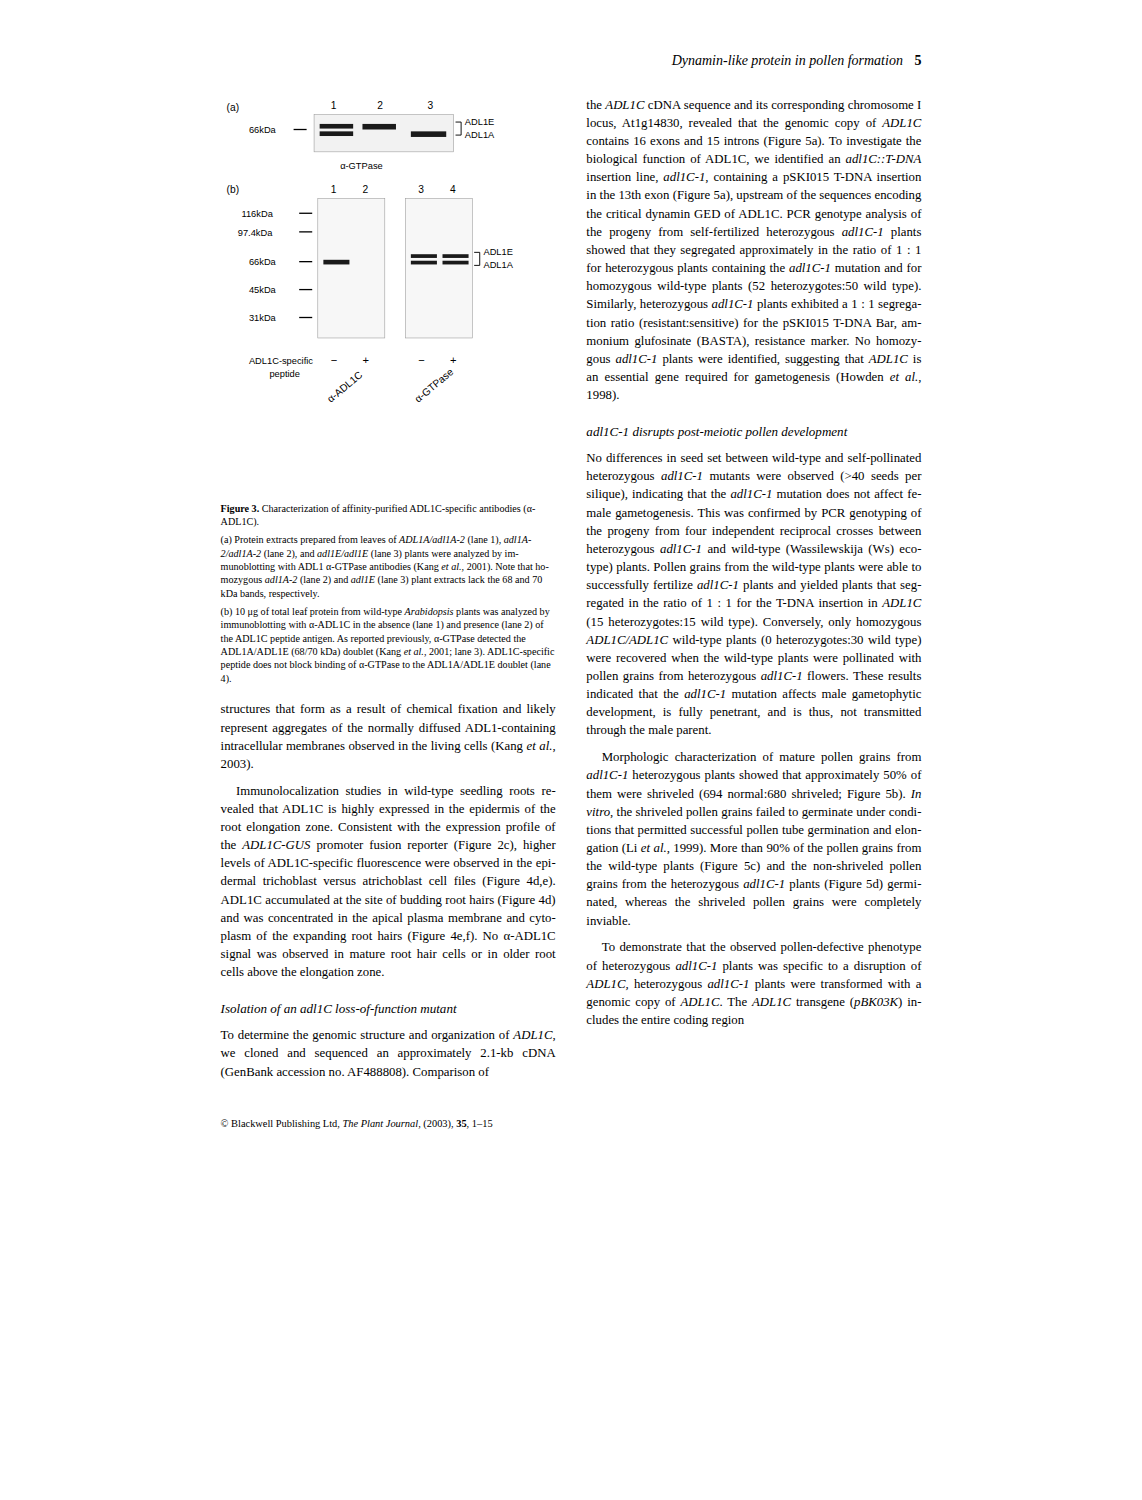Dynamin-like protein in pollen formation 5
(a) 1 2 3 66kDa ADL1E ADL1A α-GTPase (b) 1 2 3 4 116kDa 97.4kDa 66kDa 45kDa 31kDa ADL1E ADL1A ADL1C-specific peptide − + − + α-ADL1C α-GTPase
Figure 3. Characterization of affinity-purified ADL1C-specific antibodies (α-ADL1C).
(a) Protein extracts prepared from leaves of ADL1A/adl1A-2 (lane 1), adl1A-2/adl1A-2 (lane 2), and adl1E/adl1E (lane 3) plants were analyzed by immunoblotting with ADL1 α-GTPase antibodies (Kang et al., 2001). Note that homozygous adl1A-2 (lane 2) and adl1E (lane 3) plant extracts lack the 68 and 70 kDa bands, respectively.
(b) 10 μg of total leaf protein from wild-type Arabidopsis plants was analyzed by immunoblotting with α-ADL1C in the absence (lane 1) and presence (lane 2) of the ADL1C peptide antigen. As reported previously, α-GTPase detected the ADL1A/ADL1E (68/70 kDa) doublet (Kang et al., 2001; lane 3). ADL1C-specific peptide does not block binding of α-GTPase to the ADL1A/ADL1E doublet (lane 4).
structures that form as a result of chemical fixation and likely represent aggregates of the normally diffused ADL1-containing intracellular membranes observed in the living cells (Kang et al., 2003).
Immunolocalization studies in wild-type seedling roots revealed that ADL1C is highly expressed in the epidermis of the root elongation zone. Consistent with the expression profile of the ADL1C-GUS promoter fusion reporter (Figure 2c), higher levels of ADL1C-specific fluorescence were observed in the epidermal trichoblast versus atrichoblast cell files (Figure 4d,e). ADL1C accumulated at the site of budding root hairs (Figure 4d) and was concentrated in the apical plasma membrane and cytoplasm of the expanding root hairs (Figure 4e,f). No α-ADL1C signal was observed in mature root hair cells or in older root cells above the elongation zone.
Isolation of an adl1C loss-of-function mutant
To determine the genomic structure and organization of ADL1C, we cloned and sequenced an approximately 2.1-kb cDNA (GenBank accession no. AF488808). Comparison of
the ADL1C cDNA sequence and its corresponding chromosome I locus, At1g14830, revealed that the genomic copy of ADL1C contains 16 exons and 15 introns (Figure 5a). To investigate the biological function of ADL1C, we identified an adl1C::T-DNA insertion line, adl1C-1, containing a pSKI015 T-DNA insertion in the 13th exon (Figure 5a), upstream of the sequences encoding the critical dynamin GED of ADL1C. PCR genotype analysis of the progeny from self-fertilized heterozygous adl1C-1 plants showed that they segregated approximately in the ratio of 1 : 1 for heterozygous plants containing the adl1C-1 mutation and for homozygous wild-type plants (52 heterozygotes:50 wild type). Similarly, heterozygous adl1C-1 plants exhibited a 1 : 1 segregation ratio (resistant:sensitive) for the pSKI015 T-DNA Bar, ammonium glufosinate (BASTA), resistance marker. No homozygous adl1C-1 plants were identified, suggesting that ADL1C is an essential gene required for gametogenesis (Howden et al., 1998).
adl1C-1 disrupts post-meiotic pollen development
No differences in seed set between wild-type and self-pollinated heterozygous adl1C-1 mutants were observed (>40 seeds per silique), indicating that the adl1C-1 mutation does not affect female gametogenesis. This was confirmed by PCR genotyping of the progeny from four independent reciprocal crosses between heterozygous adl1C-1 and wild-type (Wassilewskija (Ws) ecotype) plants. Pollen grains from the wild-type plants were able to successfully fertilize adl1C-1 plants and yielded plants that segregated in the ratio of 1 : 1 for the T-DNA insertion in ADL1C (15 heterozygotes:15 wild type). Conversely, only homozygous ADL1C/ADL1C wild-type plants (0 heterozygotes:30 wild type) were recovered when the wild-type plants were pollinated with pollen grains from heterozygous adl1C-1 flowers. These results indicated that the adl1C-1 mutation affects male gametophytic development, is fully penetrant, and is thus, not transmitted through the male parent.
Morphologic characterization of mature pollen grains from adl1C-1 heterozygous plants showed that approximately 50% of them were shriveled (694 normal:680 shriveled; Figure 5b). In vitro, the shriveled pollen grains failed to germinate under conditions that permitted successful pollen tube germination and elongation (Li et al., 1999). More than 90% of the pollen grains from the wild-type plants (Figure 5c) and the non-shriveled pollen grains from the heterozygous adl1C-1 plants (Figure 5d) germinated, whereas the shriveled pollen grains were completely inviable.
To demonstrate that the observed pollen-defective phenotype of heterozygous adl1C-1 plants was specific to a disruption of ADL1C, heterozygous adl1C-1 plants were transformed with a genomic copy of ADL1C. The ADL1C transgene (pBK03K) includes the entire coding region
© Blackwell Publishing Ltd, The Plant Journal, (2003), 35, 1–15